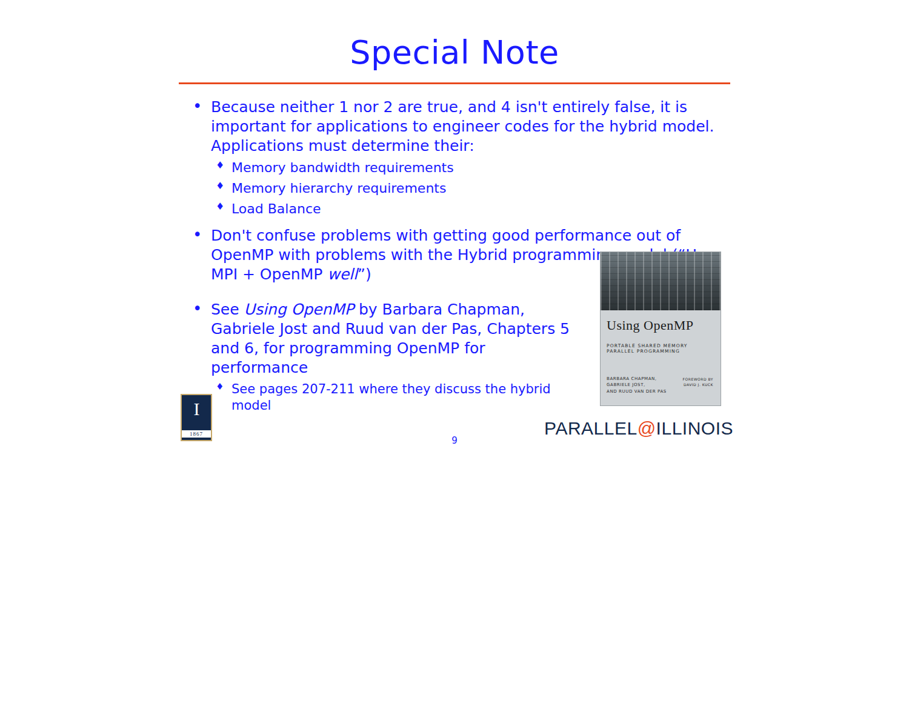Special Note
Because neither 1 nor 2 are true, and 4 isn't entirely false, it is important for applications to engineer codes for the hybrid model. Applications must determine their:
Memory bandwidth requirements
Memory hierarchy requirements
Load Balance
Don't confuse problems with getting good performance out of OpenMP with problems with the Hybrid programming model (“Use MPI + OpenMP well”)
See Using OpenMP by Barbara Chapman, Gabriele Jost and Ruud van der Pas, Chapters 5 and 6, for programming OpenMP for performance
See pages 207-211 where they discuss the hybrid model
Using OpenMP
Portable Shared Memory Parallel Programming
Barbara Chapman,
Gabriele Jost,
and Ruud van der Pas
Foreword by
David J. Kuck
I
1867
9
PARALLEL@ILLINOIS